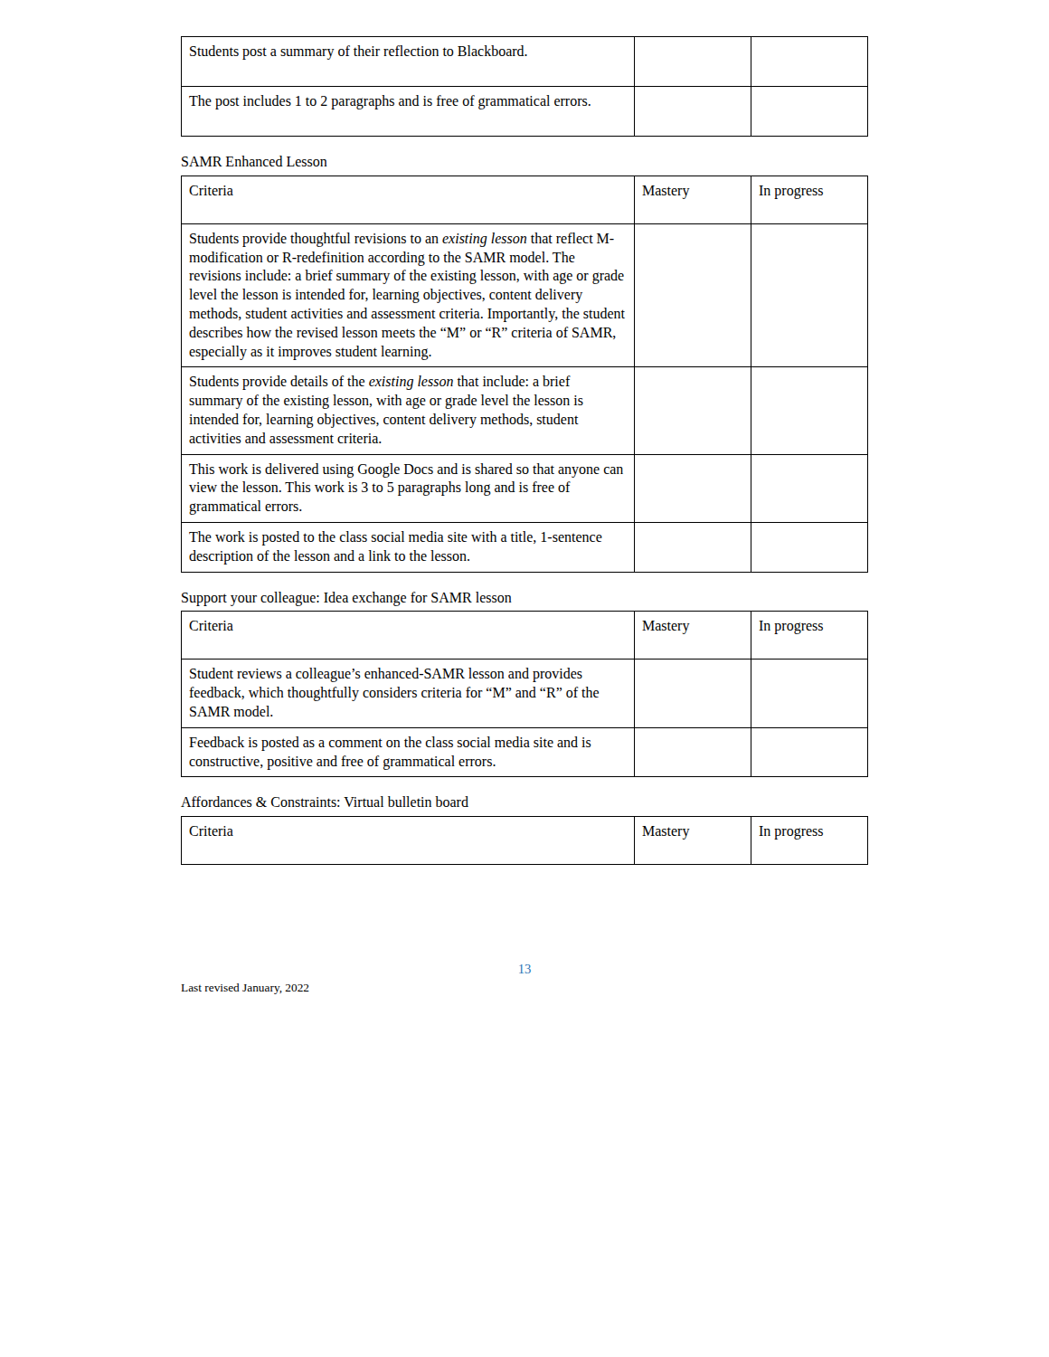| Students post a summary of their reflection to Blackboard. | | |
| The post includes 1 to 2 paragraphs and is free of grammatical errors. | | |
SAMR Enhanced Lesson
| Criteria | Mastery | In progress |
| Students provide thoughtful revisions to an existing lesson that reflect M-modification or R-redefinition according to the SAMR model. The revisions include: a brief summary of the existing lesson, with age or grade level the lesson is intended for, learning objectives, content delivery methods, student activities and assessment criteria. Importantly, the student describes how the revised lesson meets the “M” or “R” criteria of SAMR, especially as it improves student learning. | | |
| Students provide details of the existing lesson that include: a brief summary of the existing lesson, with age or grade level the lesson is intended for, learning objectives, content delivery methods, student activities and assessment criteria. | | |
| This work is delivered using Google Docs and is shared so that anyone can view the lesson. This work is 3 to 5 paragraphs long and is free of grammatical errors. | | |
| The work is posted to the class social media site with a title, 1-sentence description of the lesson and a link to the lesson. | | |
Support your colleague: Idea exchange for SAMR lesson
| Criteria | Mastery | In progress |
| Student reviews a colleague’s enhanced-SAMR lesson and provides feedback, which thoughtfully considers criteria for “M” and “R” of the SAMR model. | | |
| Feedback is posted as a comment on the class social media site and is constructive, positive and free of grammatical errors. | | |
Affordances & Constraints: Virtual bulletin board
| Criteria | Mastery | In progress |
13
Last revised January, 2022